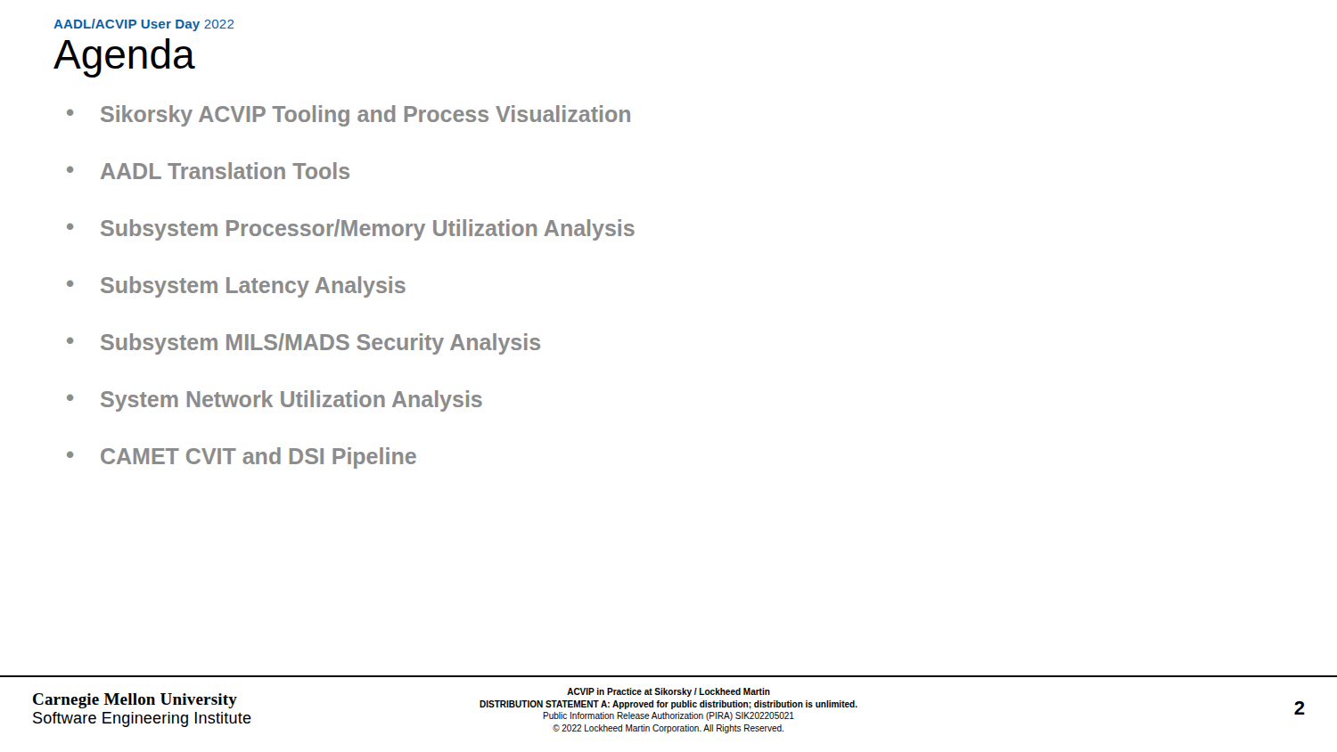AADL/ACVIP User Day 2022
Agenda
Sikorsky ACVIP Tooling and Process Visualization
AADL Translation Tools
Subsystem Processor/Memory Utilization Analysis
Subsystem Latency Analysis
Subsystem MILS/MADS Security Analysis
System Network Utilization Analysis
CAMET CVIT and DSI Pipeline
Carnegie Mellon University
Software Engineering Institute
ACVIP in Practice at Sikorsky / Lockheed Martin
DISTRIBUTION STATEMENT A: Approved for public distribution; distribution is unlimited.
Public Information Release Authorization (PIRA) SIK202205021
© 2022 Lockheed Martin Corporation. All Rights Reserved.
2